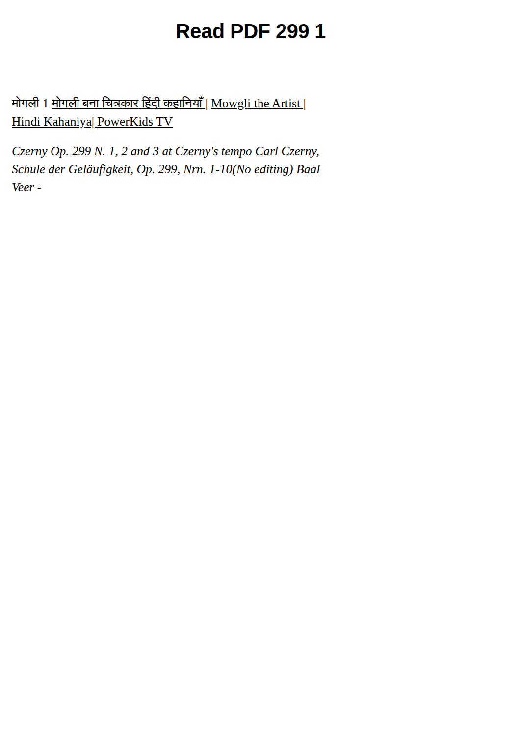Read PDF 299 1
मोगली 1 मोगली बना चित्रकार हिंदी कहानियाँ | Mowgli the Artist | Hindi Kahaniya| PowerKids TV
Czerny Op. 299 N. 1, 2 and 3 at Czerny's tempo Carl Czerny, Schule der Geläufigkeit, Op. 299, Nrn. 1-10(No editing) Baal Veer -